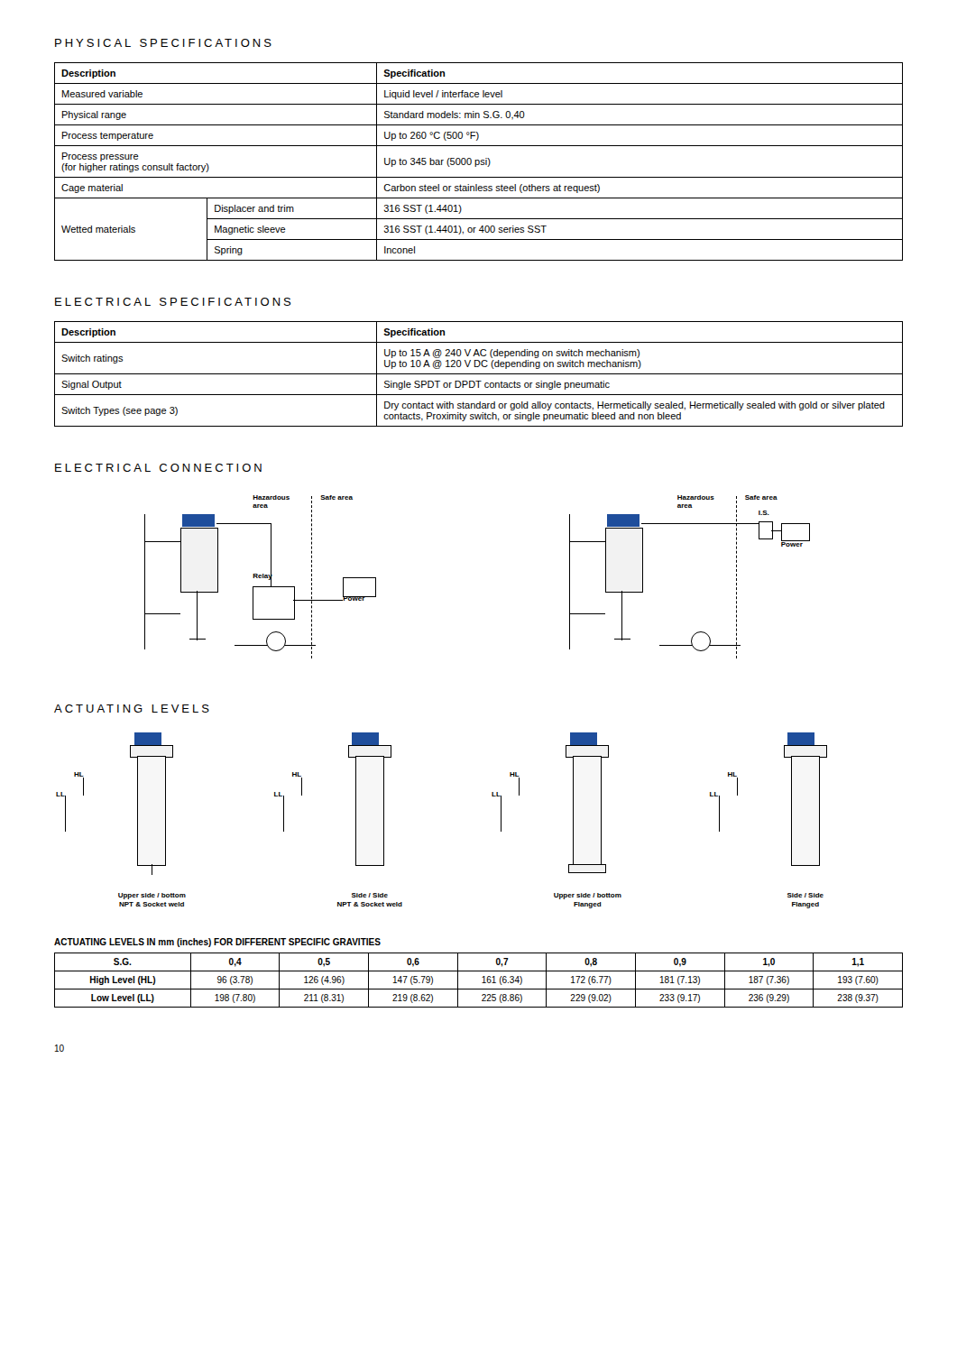PHYSICAL SPECIFICATIONS
| Description | Specification |
| --- | --- |
| Measured variable | Liquid level / interface level |
| Physical range | Standard models: min S.G. 0,40 |
| Process temperature | Up to 260 °C (500 °F) |
| Process pressure (for higher ratings consult factory) | Up to 345 bar (5000 psi) |
| Cage material | Carbon steel or stainless steel (others at request) |
| Wetted materials | Displacer and trim | 316 SST (1.4401) |
| Magnetic sleeve | 316 SST (1.4401), or 400 series SST |
| Spring | Inconel |
ELECTRICAL SPECIFICATIONS
| Description | Specification |
| --- | --- |
| Switch ratings | Up to 15 A @ 240 V AC (depending on switch mechanism) Up to 10 A @ 120 V DC (depending on switch mechanism) |
| Signal Output | Single SPDT or DPDT contacts or single pneumatic |
| Switch Types (see page 3) | Dry contact with standard or gold alloy contacts, Hermetically sealed, Hermetically sealed with gold or silver plated contacts, Proximity switch, or single pneumatic bleed and non bleed |
ELECTRICAL CONNECTION
Hazardous
area
Safe area
Relay
Power
Hazardous
area
Safe area
I.S.
Power
ACTUATING LEVELS
LL
HL
Upper side / bottom
NPT & Socket weld
LL
HL
Side / Side
NPT & Socket weld
LL
HL
Upper side / bottom
Flanged
LL
HL
Side / Side
Flanged
ACTUATING LEVELS IN mm (inches) FOR DIFFERENT SPECIFIC GRAVITIES
| S.G. | 0,4 | 0,5 | 0,6 | 0,7 | 0,8 | 0,9 | 1,0 | 1,1 |
| --- | --- | --- | --- | --- | --- | --- | --- | --- |
| High Level (HL) | 96 (3.78) | 126 (4.96) | 147 (5.79) | 161 (6.34) | 172 (6.77) | 181 (7.13) | 187 (7.36) | 193 (7.60) |
| Low Level (LL) | 198 (7.80) | 211 (8.31) | 219 (8.62) | 225 (8.86) | 229 (9.02) | 233 (9.17) | 236 (9.29) | 238 (9.37) |
10